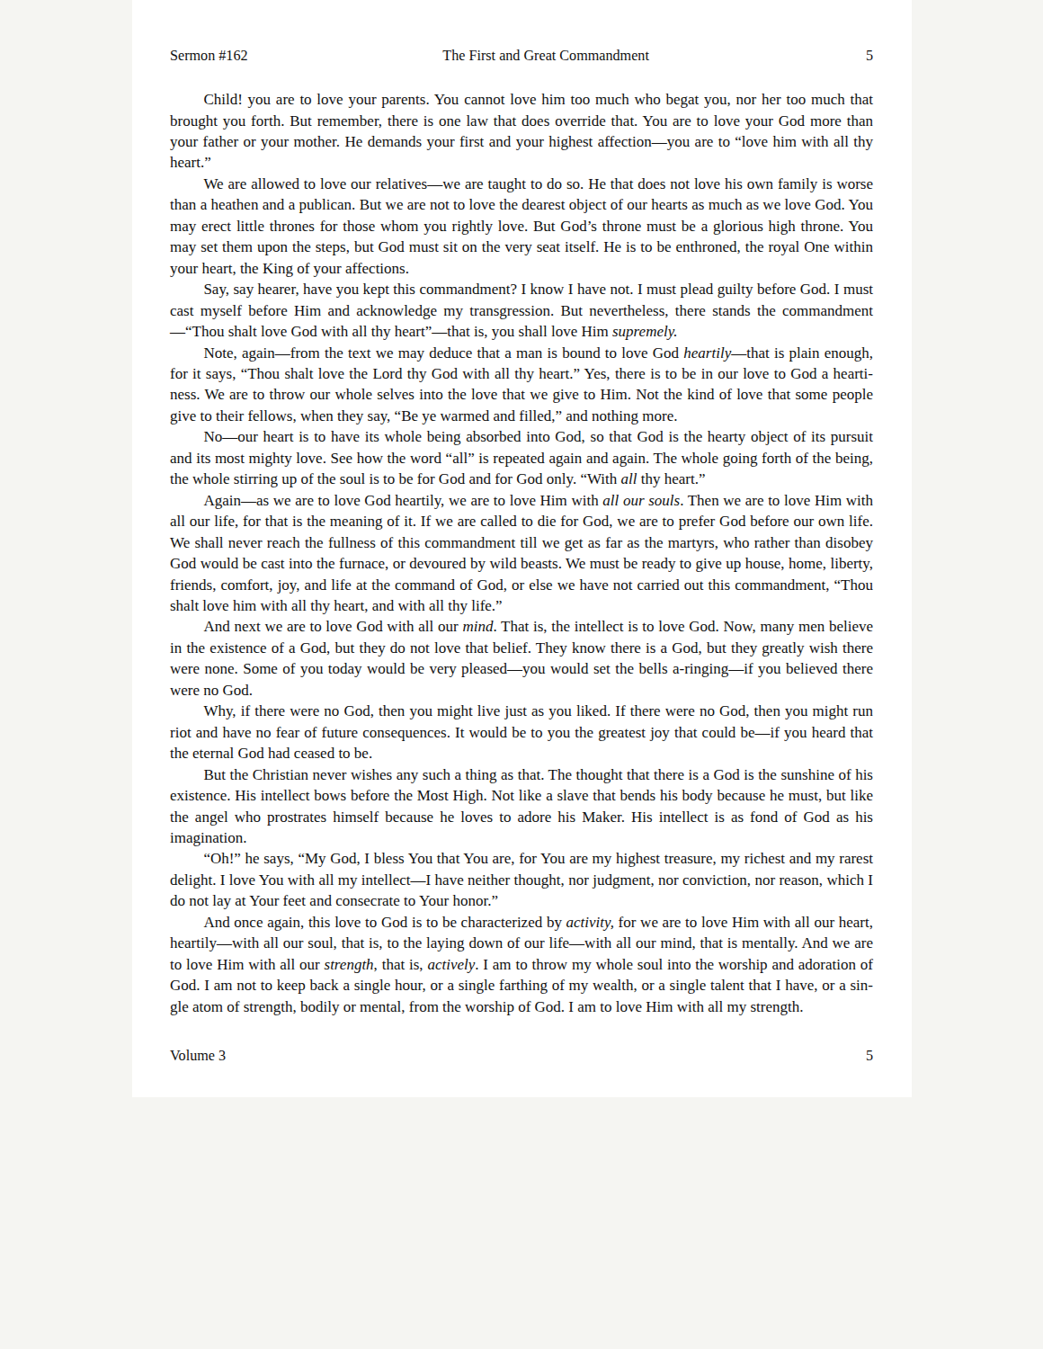Sermon #162 The First and Great Commandment 5
Child! you are to love your parents. You cannot love him too much who begat you, nor her too much that brought you forth. But remember, there is one law that does override that. You are to love your God more than your father or your mother. He demands your first and your highest affection—you are to “love him with all thy heart.”
We are allowed to love our relatives—we are taught to do so. He that does not love his own family is worse than a heathen and a publican. But we are not to love the dearest object of our hearts as much as we love God. You may erect little thrones for those whom you rightly love. But God’s throne must be a glorious high throne. You may set them upon the steps, but God must sit on the very seat itself. He is to be enthroned, the royal One within your heart, the King of your affections.
Say, say hearer, have you kept this commandment? I know I have not. I must plead guilty before God. I must cast myself before Him and acknowledge my transgression. But nevertheless, there stands the commandment—“Thou shalt love God with all thy heart”—that is, you shall love Him supremely.
Note, again—from the text we may deduce that a man is bound to love God heartily—that is plain enough, for it says, “Thou shalt love the Lord thy God with all thy heart.” Yes, there is to be in our love to God a heartiness. We are to throw our whole selves into the love that we give to Him. Not the kind of love that some people give to their fellows, when they say, “Be ye warmed and filled,” and nothing more.
No—our heart is to have its whole being absorbed into God, so that God is the hearty object of its pursuit and its most mighty love. See how the word “all” is repeated again and again. The whole going forth of the being, the whole stirring up of the soul is to be for God and for God only. “With all thy heart.”
Again—as we are to love God heartily, we are to love Him with all our souls. Then we are to love Him with all our life, for that is the meaning of it. If we are called to die for God, we are to prefer God before our own life. We shall never reach the fullness of this commandment till we get as far as the martyrs, who rather than disobey God would be cast into the furnace, or devoured by wild beasts. We must be ready to give up house, home, liberty, friends, comfort, joy, and life at the command of God, or else we have not carried out this commandment, “Thou shalt love him with all thy heart, and with all thy life.”
And next we are to love God with all our mind. That is, the intellect is to love God. Now, many men believe in the existence of a God, but they do not love that belief. They know there is a God, but they greatly wish there were none. Some of you today would be very pleased—you would set the bells a-ringing—if you believed there were no God.
Why, if there were no God, then you might live just as you liked. If there were no God, then you might run riot and have no fear of future consequences. It would be to you the greatest joy that could be—if you heard that the eternal God had ceased to be.
But the Christian never wishes any such a thing as that. The thought that there is a God is the sunshine of his existence. His intellect bows before the Most High. Not like a slave that bends his body because he must, but like the angel who prostrates himself because he loves to adore his Maker. His intellect is as fond of God as his imagination.
“Oh!” he says, “My God, I bless You that You are, for You are my highest treasure, my richest and my rarest delight. I love You with all my intellect—I have neither thought, nor judgment, nor conviction, nor reason, which I do not lay at Your feet and consecrate to Your honor.”
And once again, this love to God is to be characterized by activity, for we are to love Him with all our heart, heartily—with all our soul, that is, to the laying down of our life—with all our mind, that is mentally. And we are to love Him with all our strength, that is, actively. I am to throw my whole soul into the worship and adoration of God. I am not to keep back a single hour, or a single farthing of my wealth, or a single talent that I have, or a single atom of strength, bodily or mental, from the worship of God. I am to love Him with all my strength.
Volume 3 5